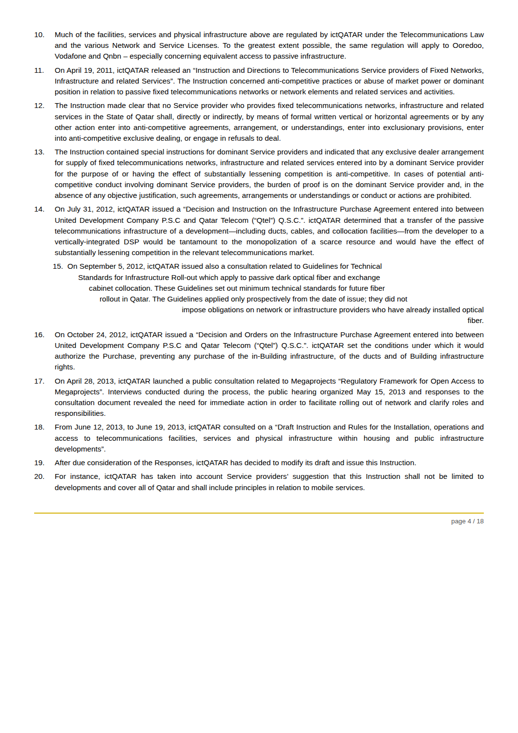Much of the facilities, services and physical infrastructure above are regulated by ictQATAR under the Telecommunications Law and the various Network and Service Licenses. To the greatest extent possible, the same regulation will apply to Ooredoo, Vodafone and Qnbn – especially concerning equivalent access to passive infrastructure.
On April 19, 2011, ictQATAR released an “Instruction and Directions to Telecommunications Service providers of Fixed Networks, Infrastructure and related Services”. The Instruction concerned anti-competitive practices or abuse of market power or dominant position in relation to passive fixed telecommunications networks or network elements and related services and activities.
The Instruction made clear that no Service provider who provides fixed telecommunications networks, infrastructure and related services in the State of Qatar shall, directly or indirectly, by means of formal written vertical or horizontal agreements or by any other action enter into anti-competitive agreements, arrangement, or understandings, enter into exclusionary provisions, enter into anti-competitive exclusive dealing, or engage in refusals to deal.
The Instruction contained special instructions for dominant Service providers and indicated that any exclusive dealer arrangement for supply of fixed telecommunications networks, infrastructure and related services entered into by a dominant Service provider for the purpose of or having the effect of substantially lessening competition is anti-competitive. In cases of potential anti-competitive conduct involving dominant Service providers, the burden of proof is on the dominant Service provider and, in the absence of any objective justification, such agreements, arrangements or understandings or conduct or actions are prohibited.
On July 31, 2012, ictQATAR issued a “Decision and Instruction on the Infrastructure Purchase Agreement entered into between United Development Company P.S.C and Qatar Telecom (“Qtel”) Q.S.C.”. ictQATAR determined that a transfer of the passive telecommunications infrastructure of a development—including ducts, cables, and collocation facilities—from the developer to a vertically-integrated DSP would be tantamount to the monopolization of a scarce resource and would have the effect of substantially lessening competition in the relevant telecommunications market.
On September 5, 2012, ictQATAR issued also a consultation related to Guidelines for Technical Standards for Infrastructure Roll-out which apply to passive dark optical fiber and exchange cabinet collocation. These Guidelines set out minimum technical standards for future fiber rollout in Qatar. The Guidelines applied only prospectively from the date of issue; they did not impose obligations on network or infrastructure providers who have already installed optical fiber.
On October 24, 2012, ictQATAR issued a “Decision and Orders on the Infrastructure Purchase Agreement entered into between United Development Company P.S.C and Qatar Telecom (“Qtel”) Q.S.C.”. ictQATAR set the conditions under which it would authorize the Purchase, preventing any purchase of the in-Building infrastructure, of the ducts and of Building infrastructure rights.
On April 28, 2013, ictQATAR launched a public consultation related to Megaprojects “Regulatory Framework for Open Access to Megaprojects”. Interviews conducted during the process, the public hearing organized May 15, 2013 and responses to the consultation document revealed the need for immediate action in order to facilitate rolling out of network and clarify roles and responsibilities.
From June 12, 2013, to June 19, 2013, ictQATAR consulted on a “Draft Instruction and Rules for the Installation, operations and access to telecommunications facilities, services and physical infrastructure within housing and public infrastructure developments”.
After due consideration of the Responses, ictQATAR has decided to modify its draft and issue this Instruction.
For instance, ictQATAR has taken into account Service providers’ suggestion that this Instruction shall not be limited to developments and cover all of Qatar and shall include principles in relation to mobile services.
page 4 / 18